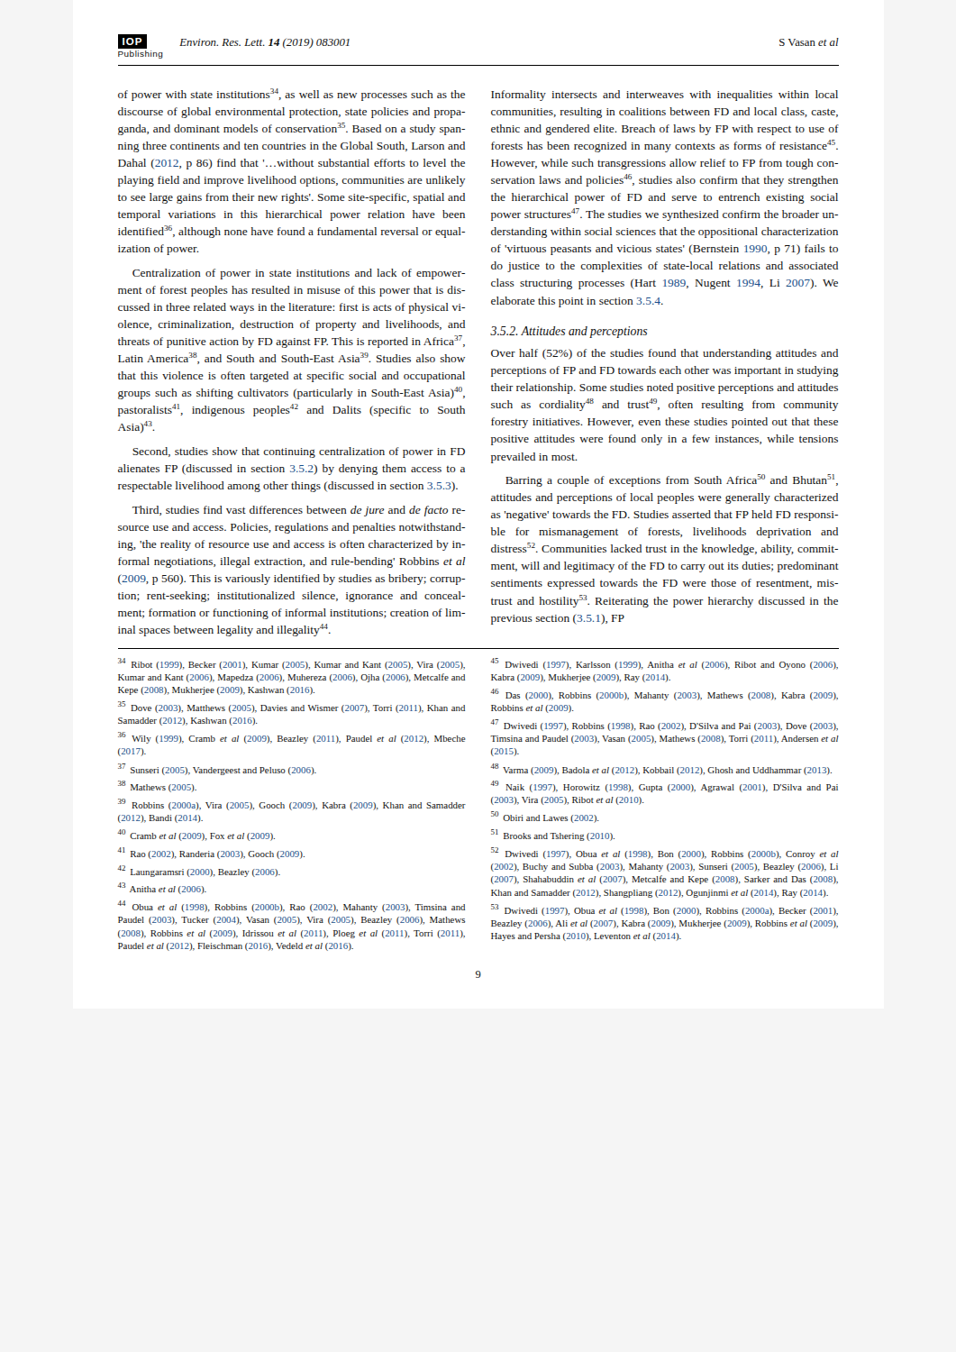IOP Publishing Environ. Res. Lett. 14 (2019) 083001 S Vasan et al
of power with state institutions34, as well as new processes such as the discourse of global environmental protection, state policies and propaganda, and dominant models of conservation35. Based on a study spanning three continents and ten countries in the Global South, Larson and Dahal (2012, p 86) find that '…without substantial efforts to level the playing field and improve livelihood options, communities are unlikely to see large gains from their new rights'. Some site-specific, spatial and temporal variations in this hierarchical power relation have been identified36, although none have found a fundamental reversal or equalization of power.
Centralization of power in state institutions and lack of empowerment of forest peoples has resulted in misuse of this power that is discussed in three related ways in the literature: first is acts of physical violence, criminalization, destruction of property and livelihoods, and threats of punitive action by FD against FP. This is reported in Africa37, Latin America38, and South and South-East Asia39. Studies also show that this violence is often targeted at specific social and occupational groups such as shifting cultivators (particularly in South-East Asia)40, pastoralists41, indigenous peoples42 and Dalits (specific to South Asia)43.
Second, studies show that continuing centralization of power in FD alienates FP (discussed in section 3.5.2) by denying them access to a respectable livelihood among other things (discussed in section 3.5.3).
Third, studies find vast differences between de jure and de facto resource use and access. Policies, regulations and penalties notwithstanding, 'the reality of resource use and access is often characterized by informal negotiations, illegal extraction, and rule-bending' Robbins et al (2009, p 560). This is variously identified by studies as bribery; corruption; rent-seeking; institutionalized silence, ignorance and concealment; formation or functioning of informal institutions; creation of liminal spaces between legality and illegality44.
Informality intersects and interweaves with inequalities within local communities, resulting in coalitions between FD and local class, caste, ethnic and gendered elite. Breach of laws by FP with respect to use of forests has been recognized in many contexts as forms of resistance45. However, while such transgressions allow relief to FP from tough conservation laws and policies46, studies also confirm that they strengthen the hierarchical power of FD and serve to entrench existing social power structures47. The studies we synthesized confirm the broader understanding within social sciences that the oppositional characterization of 'virtuous peasants and vicious states' (Bernstein 1990, p 71) fails to do justice to the complexities of state-local relations and associated class structuring processes (Hart 1989, Nugent 1994, Li 2007). We elaborate this point in section 3.5.4.
3.5.2. Attitudes and perceptions
Over half (52%) of the studies found that understanding attitudes and perceptions of FP and FD towards each other was important in studying their relationship. Some studies noted positive perceptions and attitudes such as cordiality48 and trust49, often resulting from community forestry initiatives. However, even these studies pointed out that these positive attitudes were found only in a few instances, while tensions prevailed in most.
Barring a couple of exceptions from South Africa50 and Bhutan51, attitudes and perceptions of local peoples were generally characterized as 'negative' towards the FD. Studies asserted that FP held FD responsible for mismanagement of forests, livelihoods deprivation and distress52. Communities lacked trust in the knowledge, ability, commitment, will and legitimacy of the FD to carry out its duties; predominant sentiments expressed towards the FD were those of resentment, mistrust and hostility53. Reiterating the power hierarchy discussed in the previous section (3.5.1), FP
34 Ribot (1999), Becker (2001), Kumar (2005), Kumar and Kant (2005), Vira (2005), Kumar and Kant (2006), Mapedza (2006), Muhereza (2006), Ojha (2006), Metcalfe and Kepe (2008), Mukherjee (2009), Kashwan (2016).
35 Dove (2003), Matthews (2005), Davies and Wismer (2007), Torri (2011), Khan and Samadder (2012), Kashwan (2016).
36 Wily (1999), Cramb et al (2009), Beazley (2011), Paudel et al (2012), Mbeche (2017).
37 Sunseri (2005), Vandergeest and Peluso (2006).
38 Mathews (2005).
39 Robbins (2000a), Vira (2005), Gooch (2009), Kabra (2009), Khan and Samadder (2012), Bandi (2014).
40 Cramb et al (2009), Fox et al (2009).
41 Rao (2002), Randeria (2003), Gooch (2009).
42 Laungaramsri (2000), Beazley (2006).
43 Anitha et al (2006).
44 Obua et al (1998), Robbins (2000b), Rao (2002), Mahanty (2003), Timsina and Paudel (2003), Tucker (2004), Vasan (2005), Vira (2005), Beazley (2006), Mathews (2008), Robbins et al (2009), Idrissou et al (2011), Ploeg et al (2011), Torri (2011), Paudel et al (2012), Fleischman (2016), Vedeld et al (2016).
45 Dwivedi (1997), Karlsson (1999), Anitha et al (2006), Ribot and Oyono (2006), Kabra (2009), Mukherjee (2009), Ray (2014).
46 Das (2000), Robbins (2000b), Mahanty (2003), Mathews (2008), Kabra (2009), Robbins et al (2009).
47 Dwivedi (1997), Robbins (1998), Rao (2002), D'Silva and Pai (2003), Dove (2003), Timsina and Paudel (2003), Vasan (2005), Mathews (2008), Torri (2011), Andersen et al (2015).
48 Varma (2009), Badola et al (2012), Kobbail (2012), Ghosh and Uddhammar (2013).
49 Naik (1997), Horowitz (1998), Gupta (2000), Agrawal (2001), D'Silva and Pai (2003), Vira (2005), Ribot et al (2010).
50 Obiri and Lawes (2002).
51 Brooks and Tshering (2010).
52 Dwivedi (1997), Obua et al (1998), Bon (2000), Robbins (2000b), Conroy et al (2002), Buchy and Subba (2003), Mahanty (2003), Sunseri (2005), Beazley (2006), Li (2007), Shahabuddin et al (2007), Metcalfe and Kepe (2008), Sarker and Das (2008), Khan and Samadder (2012), Shangpliang (2012), Ogunjinmi et al (2014), Ray (2014).
53 Dwivedi (1997), Obua et al (1998), Bon (2000), Robbins (2000a), Becker (2001), Beazley (2006), Ali et al (2007), Kabra (2009), Mukherjee (2009), Robbins et al (2009), Hayes and Persha (2010), Leventon et al (2014).
9